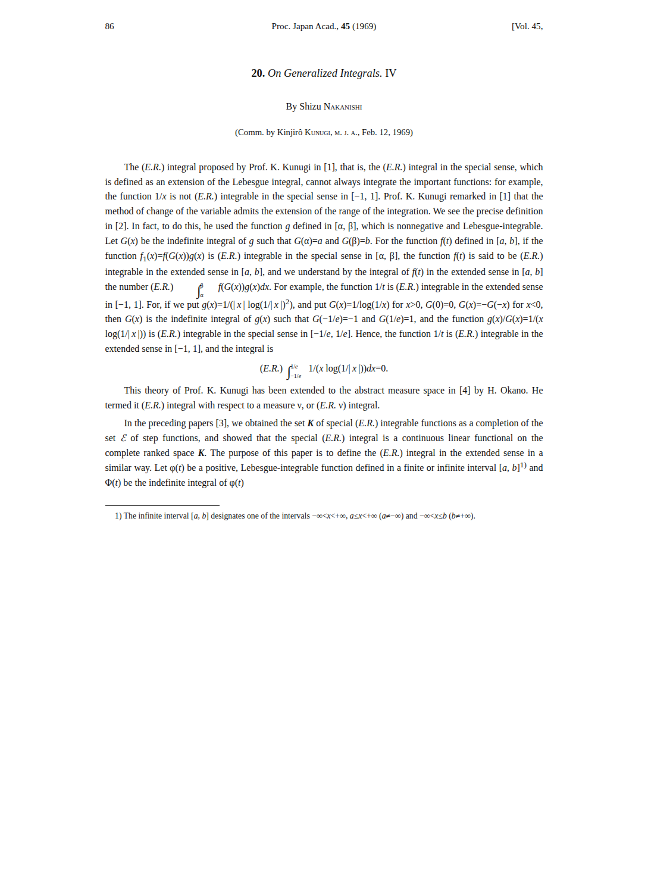86
Proc. Japan Acad., 45 (1969)
[Vol. 45,
20. On Generalized Integrals. IV
By Shizu Nakanishi
(Comm. by Kinjirô Kunugi, m. j. a., Feb. 12, 1969)
The (E.R.) integral proposed by Prof. K. Kunugi in [1], that is, the (E.R.) integral in the special sense, which is defined as an extension of the Lebesgue integral, cannot always integrate the important functions: for example, the function 1/x is not (E.R.) integrable in the special sense in [−1, 1]. Prof. K. Kunugi remarked in [1] that the method of change of the variable admits the extension of the range of the integration. We see the precise definition in [2]. In fact, to do this, he used the function g defined in [α, β], which is nonnegative and Lebesgue-integrable. Let G(x) be the indefinite integral of g such that G(α)=a and G(β)=b. For the function f(t) defined in [a, b], if the function f1(x)=f(G(x))g(x) is (E.R.) integrable in the special sense in [α, β], the function f(t) is said to be (E.R.) integrable in the extended sense in [a, b], and we understand by the integral of f(t) in the extended sense in [a, b] the number (E.R.) ∫βα f(G(x))g(x)dx. For example, the function 1/t is (E.R.) integrable in the extended sense in [−1, 1]. For, if we put g(x)=1/(| x | log(1/| x |)2), and put G(x)=1/log(1/x) for x>0, G(0)=0, G(x)=−G(−x) for x<0, then G(x) is the indefinite integral of g(x) such that G(−1/e)=−1 and G(1/e)=1, and the function g(x)/G(x)=1/(x log(1/| x |)) is (E.R.) integrable in the special sense in [−1/e, 1/e]. Hence, the function 1/t is (E.R.) integrable in the extended sense in [−1, 1], and the integral is
(E.R.) ∫1/e−1/e1/(x log(1/| x |))dx=0.
This theory of Prof. K. Kunugi has been extended to the abstract measure space in [4] by H. Okano. He termed it (E.R.) integral with respect to a measure ν, or (E.R. ν) integral.
In the preceding papers [3], we obtained the set K of special (E.R.) integrable functions as a completion of the set ℰ of step functions, and showed that the special (E.R.) integral is a continuous linear functional on the complete ranked space K. The purpose of this paper is to define the (E.R.) integral in the extended sense in a similar way. Let φ(t) be a positive, Lebesgue-integrable function defined in a finite or infinite interval [a, b]1) and Φ(t) be the indefinite integral of φ(t)
1) The infinite interval [a, b] designates one of the intervals −∞<x<+∞, a≤x<+∞ (a≠−∞) and −∞<x≤b (b≠+∞).